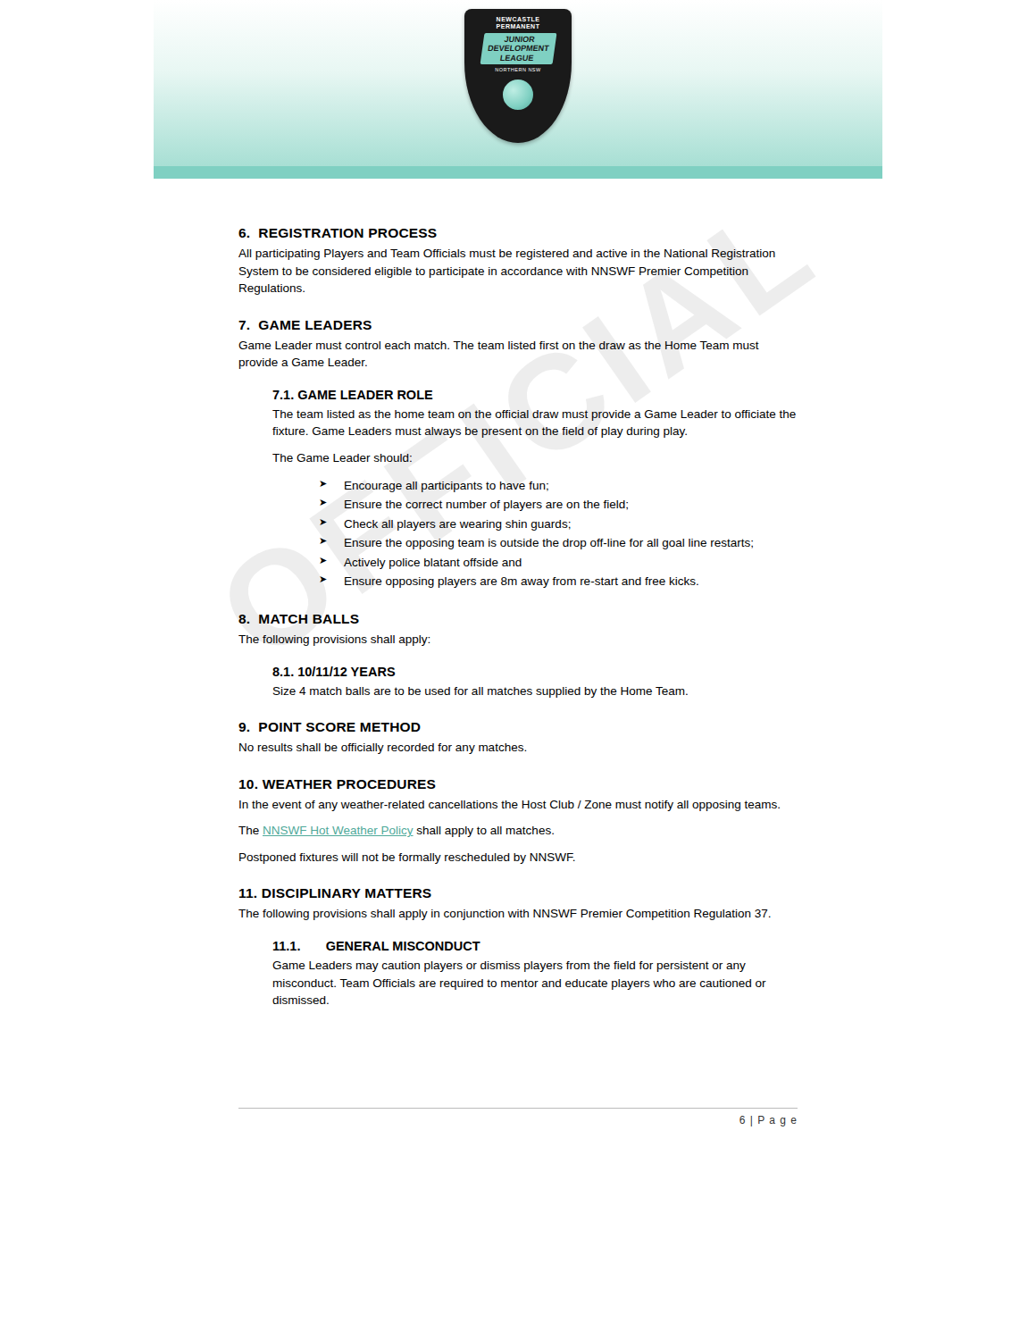NEWCASTLE
PERMANENT
JUNIOR
DEVELOPMENT
LEAGUE
NORTHERN NSW
OFFICIAL
6. REGISTRATION PROCESS
All participating Players and Team Officials must be registered and active in the National Registration System to be considered eligible to participate in accordance with NNSWF Premier Competition Regulations.
7. GAME LEADERS
Game Leader must control each match. The team listed first on the draw as the Home Team must provide a Game Leader.
7.1. GAME LEADER ROLE
The team listed as the home team on the official draw must provide a Game Leader to officiate the fixture. Game Leaders must always be present on the field of play during play.
The Game Leader should:
Encourage all participants to have fun;
Ensure the correct number of players are on the field;
Check all players are wearing shin guards;
Ensure the opposing team is outside the drop off-line for all goal line restarts;
Actively police blatant offside and
Ensure opposing players are 8m away from re-start and free kicks.
8. MATCH BALLS
The following provisions shall apply:
8.1. 10/11/12 YEARS
Size 4 match balls are to be used for all matches supplied by the Home Team.
9. POINT SCORE METHOD
No results shall be officially recorded for any matches.
10. WEATHER PROCEDURES
In the event of any weather-related cancellations the Host Club / Zone must notify all opposing teams.
The NNSWF Hot Weather Policy shall apply to all matches.
Postponed fixtures will not be formally rescheduled by NNSWF.
11. DISCIPLINARY MATTERS
The following provisions shall apply in conjunction with NNSWF Premier Competition Regulation 37.
11.1. GENERAL MISCONDUCT
Game Leaders may caution players or dismiss players from the field for persistent or any misconduct. Team Officials are required to mentor and educate players who are cautioned or dismissed.
6 | P a g e